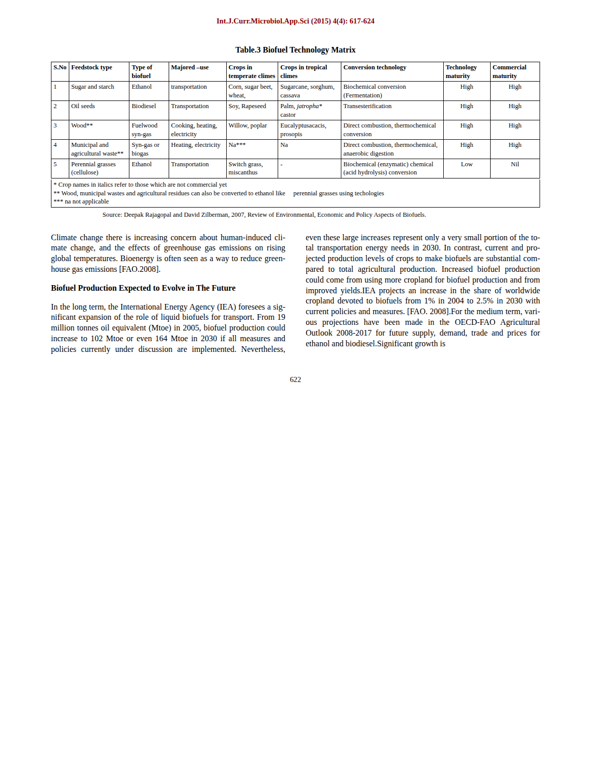Int.J.Curr.Microbiol.App.Sci (2015) 4(4): 617-624
Table.3 Biofuel Technology Matrix
| S.No | Feedstock type | Type of biofuel | Majored –use | Crops in temperate climes | Crops in tropical climes | Conversion technology | Technology maturity | Commercial maturity |
| --- | --- | --- | --- | --- | --- | --- | --- | --- |
| 1 | Sugar and starch | Ethanol | transportation | Corn, sugar beet, wheat, | Sugarcane, sorghum, cassava | Biochemical conversion (Fermentation) | High | High |
| 2 | Oil seeds | Biodiesel | Transportation | Soy, Rapeseed | Palm, jatropha* castor | Transesterification | High | High |
| 3 | Wood** | Fuelwood syn-gas | Cooking, heating, electricity | Willow, poplar | Eucalyptusacacis, prosopis | Direct combustion, thermochemical conversion | High | High |
| 4 | Municipal and agricultural waste** | Syn-gas or biogas | Heating, electricity | Na*** | Na | Direct combustion, thermochemical, anaerobic digestion | High | High |
| 5 | Perennial grasses (cellulose) | Ethanol | Transportation | Switch grass, miscanthus | - | Biochemical (enzymatic) chemical (acid hydrolysis) conversion | Low | Nil |
* Crop names in italics refer to those which are not commercial yet
** Wood, municipal wastes and agricultural residues can also be converted to ethanol like perennial grasses using techologies
*** na not applicable
Source: Deepak Rajagopal and David Zilberman, 2007, Review of Environmental, Economic and Policy Aspects of Biofuels.
Climate change there is increasing concern about human-induced climate change, and the effects of greenhouse gas emissions on rising global temperatures. Bioenergy is often seen as a way to reduce greenhouse gas emissions [FAO.2008].
Biofuel Production Expected to Evolve in The Future
In the long term, the International Energy Agency (IEA) foresees a significant expansion of the role of liquid biofuels for transport. From 19 million tonnes oil equivalent (Mtoe) in 2005, biofuel production could increase to 102 Mtoe or even 164 Mtoe in 2030 if all measures and policies currently under discussion are implemented. Nevertheless, even these large increases represent only a very small portion of the total transportation energy needs in 2030. In contrast, current and projected production levels of crops to make biofuels are substantial compared to total agricultural production. Increased biofuel production could come from using more cropland for biofuel production and from improved yields.IEA projects an increase in the share of worldwide cropland devoted to biofuels from 1% in 2004 to 2.5% in 2030 with current policies and measures. [FAO. 2008].For the medium term, various projections have been made in the OECD-FAO Agricultural Outlook 2008-2017 for future supply, demand, trade and prices for ethanol and biodiesel.Significant growth is
622